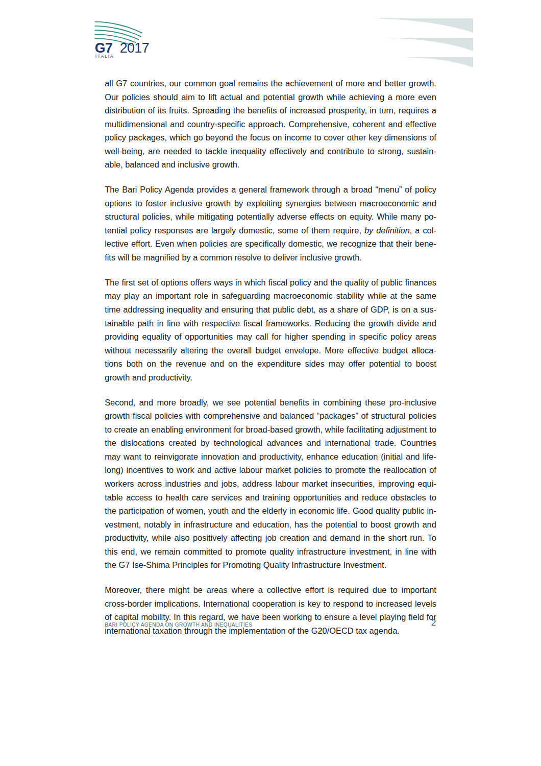G7 2017 ITALIA
all G7 countries, our common goal remains the achievement of more and better growth. Our policies should aim to lift actual and potential growth while achieving a more even distribution of its fruits. Spreading the benefits of increased prosperity, in turn, requires a multidimensional and country-specific approach. Comprehensive, coherent and effective policy packages, which go beyond the focus on income to cover other key dimensions of well-being, are needed to tackle inequality effectively and contribute to strong, sustainable, balanced and inclusive growth.
The Bari Policy Agenda provides a general framework through a broad “menu” of policy options to foster inclusive growth by exploiting synergies between macroeconomic and structural policies, while mitigating potentially adverse effects on equity. While many potential policy responses are largely domestic, some of them require, by definition, a collective effort. Even when policies are specifically domestic, we recognize that their benefits will be magnified by a common resolve to deliver inclusive growth.
The first set of options offers ways in which fiscal policy and the quality of public finances may play an important role in safeguarding macroeconomic stability while at the same time addressing inequality and ensuring that public debt, as a share of GDP, is on a sustainable path in line with respective fiscal frameworks. Reducing the growth divide and providing equality of opportunities may call for higher spending in specific policy areas without necessarily altering the overall budget envelope. More effective budget allocations both on the revenue and on the expenditure sides may offer potential to boost growth and productivity.
Second, and more broadly, we see potential benefits in combining these pro-inclusive growth fiscal policies with comprehensive and balanced “packages” of structural policies to create an enabling environment for broad-based growth, while facilitating adjustment to the dislocations created by technological advances and international trade. Countries may want to reinvigorate innovation and productivity, enhance education (initial and lifelong) incentives to work and active labour market policies to promote the reallocation of workers across industries and jobs, address labour market insecurities, improving equitable access to health care services and training opportunities and reduce obstacles to the participation of women, youth and the elderly in economic life. Good quality public investment, notably in infrastructure and education, has the potential to boost growth and productivity, while also positively affecting job creation and demand in the short run. To this end, we remain committed to promote quality infrastructure investment, in line with the G7 Ise-Shima Principles for Promoting Quality Infrastructure Investment.
Moreover, there might be areas where a collective effort is required due to important cross-border implications. International cooperation is key to respond to increased levels of capital mobility. In this regard, we have been working to ensure a level playing field for international taxation through the implementation of the G20/OECD tax agenda.
Bari Policy Agenda on Growth and Inequalities 2